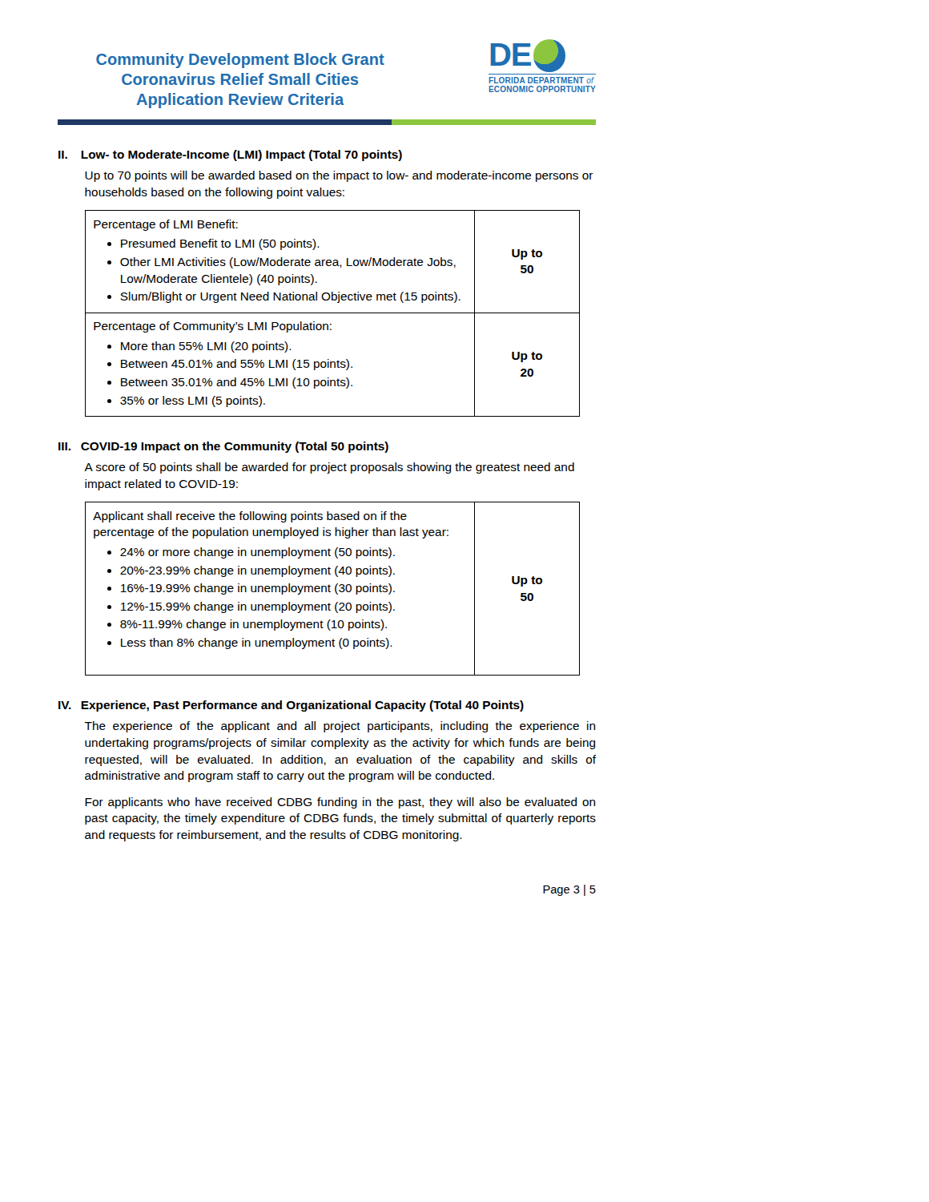Community Development Block Grant
Coronavirus Relief Small Cities
Application Review Criteria
DE
FLORIDA DEPARTMENT of
ECONOMIC OPPORTUNITY
II. Low- to Moderate-Income (LMI) Impact (Total 70 points)
Up to 70 points will be awarded based on the impact to low- and moderate-income persons or households based on the following point values:
| Percentage of LMI Benefit: Presumed Benefit to LMI (50 points). Other LMI Activities (Low/Moderate area, Low/Moderate Jobs, Low/Moderate Clientele) (40 points). Slum/Blight or Urgent Need National Objective met (15 points). | Up to 50 |
| Percentage of Community’s LMI Population: More than 55% LMI (20 points). Between 45.01% and 55% LMI (15 points). Between 35.01% and 45% LMI (10 points). 35% or less LMI (5 points). | Up to 20 |
III. COVID-19 Impact on the Community (Total 50 points)
A score of 50 points shall be awarded for project proposals showing the greatest need and impact related to COVID-19:
| Applicant shall receive the following points based on if the percentage of the population unemployed is higher than last year: 24% or more change in unemployment (50 points). 20%-23.99% change in unemployment (40 points). 16%-19.99% change in unemployment (30 points). 12%-15.99% change in unemployment (20 points). 8%-11.99% change in unemployment (10 points). Less than 8% change in unemployment (0 points). | Up to 50 |
IV. Experience, Past Performance and Organizational Capacity (Total 40 Points)
The experience of the applicant and all project participants, including the experience in undertaking programs/projects of similar complexity as the activity for which funds are being requested, will be evaluated. In addition, an evaluation of the capability and skills of administrative and program staff to carry out the program will be conducted.
For applicants who have received CDBG funding in the past, they will also be evaluated on past capacity, the timely expenditure of CDBG funds, the timely submittal of quarterly reports and requests for reimbursement, and the results of CDBG monitoring.
Page 3 | 5